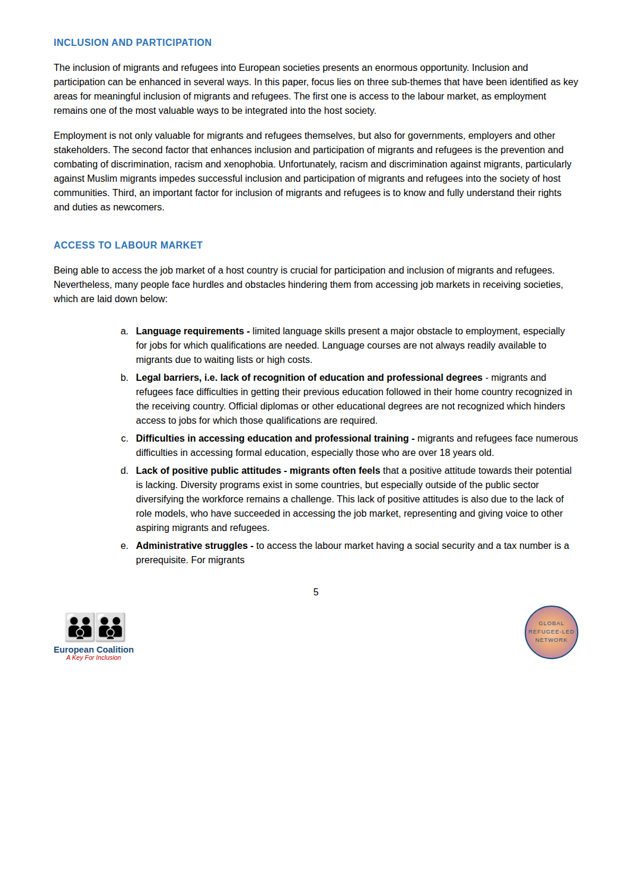INCLUSION AND PARTICIPATION
The inclusion of migrants and refugees into European societies presents an enormous opportunity. Inclusion and participation can be enhanced in several ways. In this paper, focus lies on three sub-themes that have been identified as key areas for meaningful inclusion of migrants and refugees. The first one is access to the labour market, as employment remains one of the most valuable ways to be integrated into the host society.
Employment is not only valuable for migrants and refugees themselves, but also for governments, employers and other stakeholders. The second factor that enhances inclusion and participation of migrants and refugees is the prevention and combating of discrimination, racism and xenophobia. Unfortunately, racism and discrimination against migrants, particularly against Muslim migrants impedes successful inclusion and participation of migrants and refugees into the society of host communities. Third, an important factor for inclusion of migrants and refugees is to know and fully understand their rights and duties as newcomers.
ACCESS TO LABOUR MARKET
Being able to access the job market of a host country is crucial for participation and inclusion of migrants and refugees. Nevertheless, many people face hurdles and obstacles hindering them from accessing job markets in receiving societies, which are laid down below:
Language requirements - limited language skills present a major obstacle to employment, especially for jobs for which qualifications are needed. Language courses are not always readily available to migrants due to waiting lists or high costs.
Legal barriers, i.e. lack of recognition of education and professional degrees - migrants and refugees face difficulties in getting their previous education followed in their home country recognized in the receiving country. Official diplomas or other educational degrees are not recognized which hinders access to jobs for which those qualifications are required.
Difficulties in accessing education and professional training - migrants and refugees face numerous difficulties in accessing formal education, especially those who are over 18 years old.
Lack of positive public attitudes - migrants often feels that a positive attitude towards their potential is lacking. Diversity programs exist in some countries, but especially outside of the public sector diversifying the workforce remains a challenge. This lack of positive attitudes is also due to the lack of role models, who have succeeded in accessing the job market, representing and giving voice to other aspiring migrants and refugees.
Administrative struggles - to access the labour market having a social security and a tax number is a prerequisite. For migrants
5
👪👪
European Coalition A Key For Inclusion
GLOBAL REFUGEE-LED NETWORK